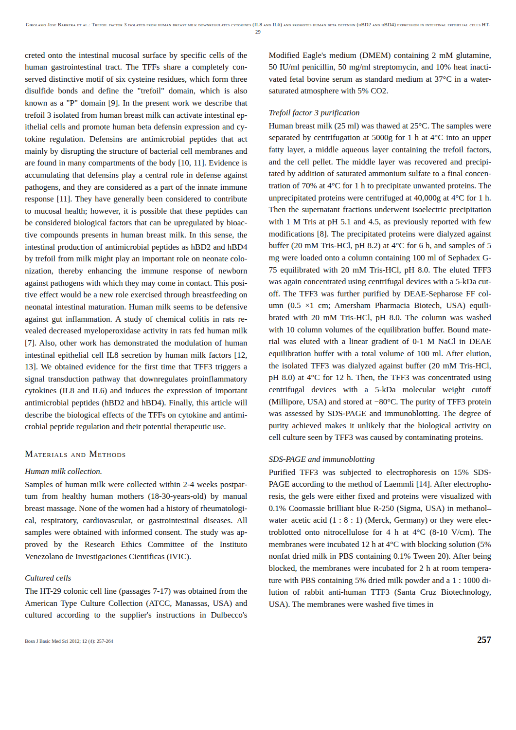Girolamo Jose Barrera et al.: Trefoil factor 3 isolated from human breast milk downregulates cytokines (IL8 and IL6) and promotes human beta defensin (hBD2 and hBD4) expression in intestinal epithelial cells HT-29
creted onto the intestinal mucosal surface by specific cells of the human gastrointestinal tract. The TFFs share a completely conserved distinctive motif of six cysteine residues, which form three disulfide bonds and define the "trefoil" domain, which is also known as a "P" domain [9]. In the present work we describe that trefoil 3 isolated from human breast milk can activate intestinal epithelial cells and promote human beta defensin expression and cytokine regulation. Defensins are antimicrobial peptides that act mainly by disrupting the structure of bacterial cell membranes and are found in many compartments of the body [10, 11]. Evidence is accumulating that defensins play a central role in defense against pathogens, and they are considered as a part of the innate immune response [11]. They have generally been considered to contribute to mucosal health; however, it is possible that these peptides can be considered biological factors that can be upregulated by bioactive compounds presents in human breast milk. In this sense, the intestinal production of antimicrobial peptides as hBD2 and hBD4 by trefoil from milk might play an important role on neonate colonization, thereby enhancing the immune response of newborn against pathogens with which they may come in contact. This positive effect would be a new role exercised through breastfeeding on neonatal intestinal maturation. Human milk seems to be defensive against gut inflammation. A study of chemical colitis in rats revealed decreased myeloperoxidase activity in rats fed human milk [7]. Also, other work has demonstrated the modulation of human intestinal epithelial cell IL8 secretion by human milk factors [12, 13]. We obtained evidence for the first time that TFF3 triggers a signal transduction pathway that downregulates proinflammatory cytokines (IL8 and IL6) and induces the expression of important antimicrobial peptides (hBD2 and hBD4). Finally, this article will describe the biological effects of the TFFs on cytokine and antimicrobial peptide regulation and their potential therapeutic use.
Materials and Methods
Human milk collection.
Samples of human milk were collected within 2-4 weeks postpartum from healthy human mothers (18-30-years-old) by manual breast massage. None of the women had a history of rheumatological, respiratory, cardiovascular, or gastrointestinal diseases. All samples were obtained with informed consent. The study was approved by the Research Ethics Committee of the Instituto Venezolano de Investigaciones Cientificas (IVIC).
Cultured cells
The HT-29 colonic cell line (passages 7-17) was obtained from the American Type Culture Collection (ATCC, Manassas, USA) and cultured according to the supplier's instructions in Dulbecco's Modified Eagle's medium (DMEM) containing 2 mM glutamine, 50 IU/ml penicillin, 50 mg/ml streptomycin, and 10% heat inactivated fetal bovine serum as standard medium at 37°C in a water-saturated atmosphere with 5% CO2.
Trefoil factor 3 purification
Human breast milk (25 ml) was thawed at 25°C. The samples were separated by centrifugation at 5000g for 1 h at 4°C into an upper fatty layer, a middle aqueous layer containing the trefoil factors, and the cell pellet. The middle layer was recovered and precipitated by addition of saturated ammonium sulfate to a final concentration of 70% at 4°C for 1 h to precipitate unwanted proteins. The unprecipitated proteins were centrifuged at 40,000g at 4°C for 1 h. Then the supernatant fractions underwent isoelectric precipitation with 1 M Tris at pH 5.1 and 4.5, as previously reported with few modifications [8]. The precipitated proteins were dialyzed against buffer (20 mM Tris-HCl, pH 8.2) at 4°C for 6 h, and samples of 5 mg were loaded onto a column containing 100 ml of Sephadex G-75 equilibrated with 20 mM Tris-HCl, pH 8.0. The eluted TFF3 was again concentrated using centrifugal devices with a 5-kDa cutoff. The TFF3 was further purified by DEAE-Sepharose FF column (0.5 ×1 cm; Amersham Pharmacia Biotech, USA) equilibrated with 20 mM Tris-HCl, pH 8.0. The column was washed with 10 column volumes of the equilibration buffer. Bound material was eluted with a linear gradient of 0-1 M NaCl in DEAE equilibration buffer with a total volume of 100 ml. After elution, the isolated TFF3 was dialyzed against buffer (20 mM Tris-HCl, pH 8.0) at 4°C for 12 h. Then, the TFF3 was concentrated using centrifugal devices with a 5-kDa molecular weight cutoff (Millipore, USA) and stored at −80°C. The purity of TFF3 protein was assessed by SDS-PAGE and immunoblotting. The degree of purity achieved makes it unlikely that the biological activity on cell culture seen by TFF3 was caused by contaminating proteins.
SDS-PAGE and immunoblotting
Purified TFF3 was subjected to electrophoresis on 15% SDS-PAGE according to the method of Laemmli [14]. After electrophoresis, the gels were either fixed and proteins were visualized with 0.1% Coomassie brilliant blue R-250 (Sigma, USA) in methanol–water–acetic acid (1 : 8 : 1) (Merck, Germany) or they were electroblotted onto nitrocellulose for 4 h at 4°C (8-10 V/cm). The membranes were incubated 12 h at 4°C with blocking solution (5% nonfat dried milk in PBS containing 0.1% Tween 20). After being blocked, the membranes were incubated for 2 h at room temperature with PBS containing 5% dried milk powder and a 1 : 1000 dilution of rabbit anti-human TTF3 (Santa Cruz Biotechnology, USA). The membranes were washed five times in
Bosn J Basic Med Sci 2012; 12 (4): 257-264 257